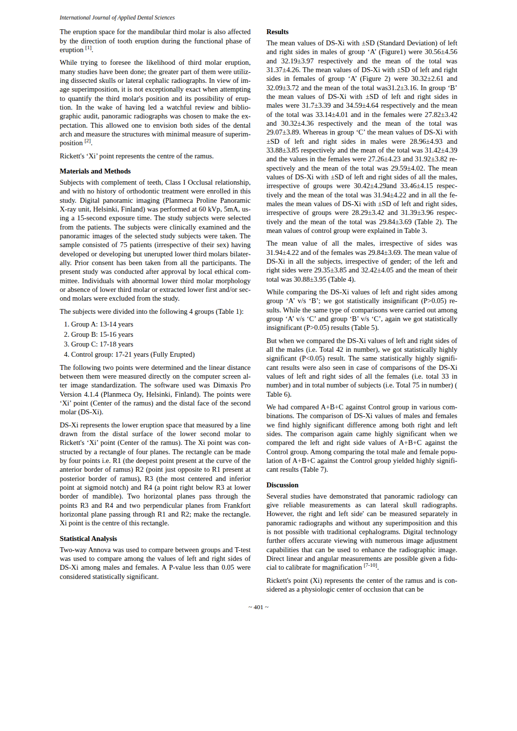International Journal of Applied Dental Sciences
The eruption space for the mandibular third molar is also affected by the direction of tooth eruption during the functional phase of eruption [1].
While trying to foresee the likelihood of third molar eruption, many studies have been done; the greater part of them were utilizing dissected skulls or lateral cephalic radiographs. In view of image superimposition, it is not exceptionally exact when attempting to quantify the third molar's position and its possibility of eruption. In the wake of having led a watchful review and bibliographic audit, panoramic radiographs was chosen to make the expectation. This allowed one to envision both sides of the dental arch and measure the structures with minimal measure of superimposition [2].
Rickett's ‘Xi’ point represents the centre of the ramus.
Materials and Methods
Subjects with complement of teeth, Class I Occlusal relationship, and with no history of orthodontic treatment were enrolled in this study. Digital panoramic imaging (Planmeca Proline Panoramic X-ray unit, Helsinki, Finland) was performed at 60 kVp, 5mA, using a 15-second exposure time. The study subjects were selected from the patients. The subjects were clinically examined and the panoramic images of the selected study subjects were taken. The sample consisted of 75 patients (irrespective of their sex) having developed or developing but unerupted lower third molars bilaterally. Prior consent has been taken from all the participants. The present study was conducted after approval by local ethical committee. Individuals with abnormal lower third molar morphology or absence of lower third molar or extracted lower first and/or second molars were excluded from the study.
The subjects were divided into the following 4 groups (Table 1):
Group A: 13-14 years
Group B: 15-16 years
Group C: 17-18 years
Control group: 17-21 years (Fully Erupted)
The following two points were determined and the linear distance between them were measured directly on the computer screen alter image standardization. The software used was Dimaxis Pro Version 4.1.4 (Planmeca Oy, Helsinki, Finland). The points were ‘Xi’ point (Center of the ramus) and the distal face of the second molar (DS-Xi).
DS-Xi represents the lower eruption space that measured by a line drawn from the distal surface of the lower second molar to Rickett's ‘Xi’ point (Center of the ramus). The Xi point was constructed by a rectangle of four planes. The rectangle can be made by four points i.e. R1 (the deepest point present at the curve of the anterior border of ramus) R2 (point just opposite to R1 present at posterior border of ramus), R3 (the most centered and inferior point at sigmoid notch) and R4 (a point right below R3 at lower border of mandible). Two horizontal planes pass through the points R3 and R4 and two perpendicular planes from Frankfort horizontal plane passing through R1 and R2; make the rectangle. Xi point is the centre of this rectangle.
Statistical Analysis
Two-way Annova was used to compare between groups and T-test was used to compare among the values of left and right sides of DS-Xi among males and females. A P-value less than 0.05 were considered statistically significant.
Results
The mean values of DS-Xi with ±SD (Standard Deviation) of left and right sides in males of group ‘A’ (Figure1) were 30.56±4.56 and 32.19±3.97 respectively and the mean of the total was 31.37±4.26. The mean values of DS-Xi with ±SD of left and right sides in females of group ‘A’ (Figure 2) were 30.32±2.61 and 32.09±3.72 and the mean of the total was31.2±3.16. In group ‘B’ the mean values of DS-Xi with ±SD of left and right sides in males were 31.7±3.39 and 34.59±4.64 respectively and the mean of the total was 33.14±4.01 and in the females were 27.82±3.42 and 30.32±4.36 respectively and the mean of the total was 29.07±3.89. Whereas in group ‘C’ the mean values of DS-Xi with ±SD of left and right sides in males were 28.96±4.93 and 33.88±3.85 respectively and the mean of the total was 31.42±4.39 and the values in the females were 27.26±4.23 and 31.92±3.82 respectively and the mean of the total was 29.59±4.02. The mean values of DS-Xi with ±SD of left and right sides of all the males, irrespective of groups were 30.42±4.29and 33.46±4.15 respectively and the mean of the total was 31.94±4.22 and in all the females the mean values of DS-Xi with ±SD of left and right sides, irrespective of groups were 28.29±3.42 and 31.39±3.96 respectively and the mean of the total was 29.84±3.69 (Table 2). The mean values of control group were explained in Table 3.
The mean value of all the males, irrespective of sides was 31.94±4.22 and of the females was 29.84±3.69. The mean value of DS-Xi in all the subjects, irrespective of gender; of the left and right sides were 29.35±3.85 and 32.42±4.05 and the mean of their total was 30.88±3.95 (Table 4).
While comparing the DS-Xi values of left and right sides among group ‘A’ v/s ‘B’; we got statistically insignificant (P>0.05) results. While the same type of comparisons were carried out among group ‘A’ v/s ‘C’ and group ‘B’ v/s ‘C’, again we got statistically insignificant (P>0.05) results (Table 5).
But when we compared the DS-Xi values of left and right sides of all the males (i.e. Total 42 in number), we got statistically highly significant (P<0.05) result. The same statistically highly significant results were also seen in case of comparisons of the DS-Xi values of left and right sides of all the females (i.e. total 33 in number) and in total number of subjects (i.e. Total 75 in number) ( Table 6).
We had compared A+B+C against Control group in various combinations. The comparison of DS-Xi values of males and females we find highly significant difference among both right and left sides. The comparison again came highly significant when we compared the left and right side values of A+B+C against the Control group. Among comparing the total male and female population of A+B+C against the Control group yielded highly significant results (Table 7).
Discussion
Several studies have demonstrated that panoramic radiology can give reliable measurements as can lateral skull radiographs. However, the right and left side' can be measured separately in panoramic radiographs and without any superimposition and this is not possible with traditional cephalograms. Digital technology further offers accurate viewing with numerous image adjustment capabilities that can be used to enhance the radiographic image. Direct linear and angular measurements are possible given a fiducial to calibrate for magnification [7-10].
Rickett's point (Xi) represents the center of the ramus and is considered as a physiologic center of occlusion that can be
~ 401 ~